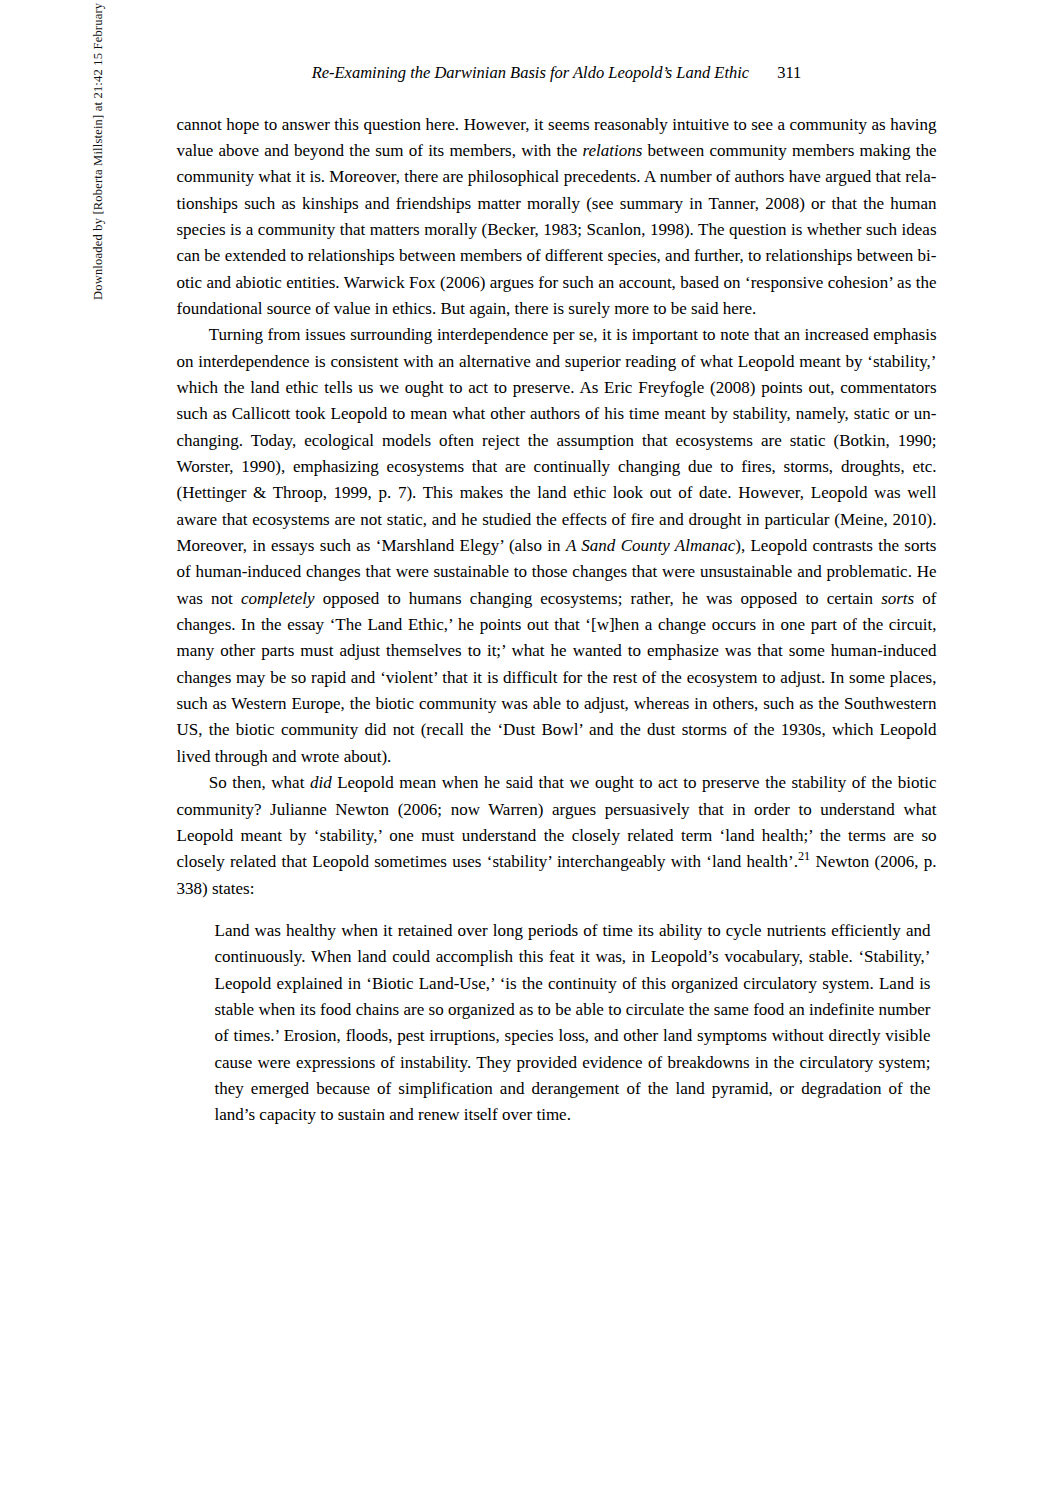Downloaded by [Roberta Millstein] at 21:42 15 February 2016
Re-Examining the Darwinian Basis for Aldo Leopold’s Land Ethic 311
cannot hope to answer this question here. However, it seems reasonably intuitive to see a community as having value above and beyond the sum of its members, with the relations between community members making the community what it is. Moreover, there are philosophical precedents. A number of authors have argued that relationships such as kinships and friendships matter morally (see summary in Tanner, 2008) or that the human species is a community that matters morally (Becker, 1983; Scanlon, 1998). The question is whether such ideas can be extended to relationships between members of different species, and further, to relationships between biotic and abiotic entities. Warwick Fox (2006) argues for such an account, based on ‘responsive cohesion’ as the foundational source of value in ethics. But again, there is surely more to be said here.
Turning from issues surrounding interdependence per se, it is important to note that an increased emphasis on interdependence is consistent with an alternative and superior reading of what Leopold meant by ‘stability,’ which the land ethic tells us we ought to act to preserve. As Eric Freyfogle (2008) points out, commentators such as Callicott took Leopold to mean what other authors of his time meant by stability, namely, static or unchanging. Today, ecological models often reject the assumption that ecosystems are static (Botkin, 1990; Worster, 1990), emphasizing ecosystems that are continually changing due to fires, storms, droughts, etc. (Hettinger & Throop, 1999, p. 7). This makes the land ethic look out of date. However, Leopold was well aware that ecosystems are not static, and he studied the effects of fire and drought in particular (Meine, 2010). Moreover, in essays such as ‘Marshland Elegy’ (also in A Sand County Almanac), Leopold contrasts the sorts of human-induced changes that were sustainable to those changes that were unsustainable and problematic. He was not completely opposed to humans changing ecosystems; rather, he was opposed to certain sorts of changes. In the essay ‘The Land Ethic,’ he points out that ‘[w]hen a change occurs in one part of the circuit, many other parts must adjust themselves to it;’ what he wanted to emphasize was that some human-induced changes may be so rapid and ‘violent’ that it is difficult for the rest of the ecosystem to adjust. In some places, such as Western Europe, the biotic community was able to adjust, whereas in others, such as the Southwestern US, the biotic community did not (recall the ‘Dust Bowl’ and the dust storms of the 1930s, which Leopold lived through and wrote about).
So then, what did Leopold mean when he said that we ought to act to preserve the stability of the biotic community? Julianne Newton (2006; now Warren) argues persuasively that in order to understand what Leopold meant by ‘stability,’ one must understand the closely related term ‘land health;’ the terms are so closely related that Leopold sometimes uses ‘stability’ interchangeably with ‘land health’.21 Newton (2006, p. 338) states:
Land was healthy when it retained over long periods of time its ability to cycle nutrients efficiently and continuously. When land could accomplish this feat it was, in Leopold’s vocabulary, stable. ‘Stability,’ Leopold explained in ‘Biotic Land-Use,’ ‘is the continuity of this organized circulatory system. Land is stable when its food chains are so organized as to be able to circulate the same food an indefinite number of times.’ Erosion, floods, pest irruptions, species loss, and other land symptoms without directly visible cause were expressions of instability. They provided evidence of breakdowns in the circulatory system; they emerged because of simplification and derangement of the land pyramid, or degradation of the land’s capacity to sustain and renew itself over time.